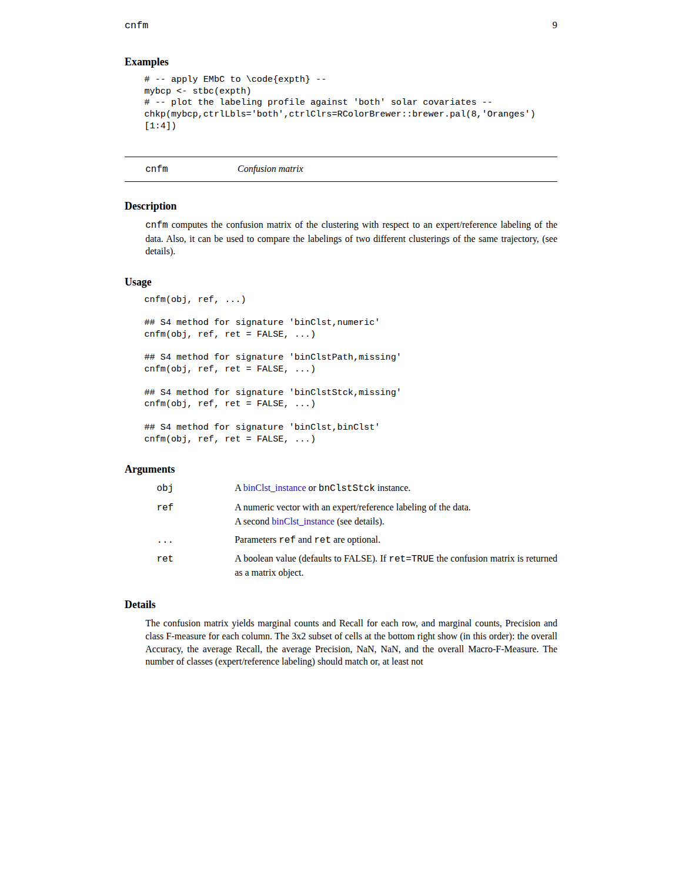cnfm 9
Examples
# -- apply EMbC to \code{expth} --
mybcp <- stbc(expth)
# -- plot the labeling profile against 'both' solar covariates --
chkp(mybcp,ctrlLbls='both',ctrlClrs=RColorBrewer::brewer.pal(8,'Oranges')[1:4])
cnfm Confusion matrix
Description
cnfm computes the confusion matrix of the clustering with respect to an expert/reference labeling of the data. Also, it can be used to compare the labelings of two different clusterings of the same trajectory, (see details).
Usage
cnfm(obj, ref, ...)

## S4 method for signature 'binClst,numeric'
cnfm(obj, ref, ret = FALSE, ...)

## S4 method for signature 'binClstPath,missing'
cnfm(obj, ref, ret = FALSE, ...)

## S4 method for signature 'binClstStck,missing'
cnfm(obj, ref, ret = FALSE, ...)

## S4 method for signature 'binClst,binClst'
cnfm(obj, ref, ret = FALSE, ...)
Arguments
obj
A binClst_instance or bnClstStck instance.
ref
A numeric vector with an expert/reference labeling of the data.
A second binClst_instance (see details).
...
Parameters ref and ret are optional.
ret
A boolean value (defaults to FALSE). If ret=TRUE the confusion matrix is returned as a matrix object.
Details
The confusion matrix yields marginal counts and Recall for each row, and marginal counts, Precision and class F-measure for each column. The 3x2 subset of cells at the bottom right show (in this order): the overall Accuracy, the average Recall, the average Precision, NaN, NaN, and the overall Macro-F-Measure. The number of classes (expert/reference labeling) should match or, at least not